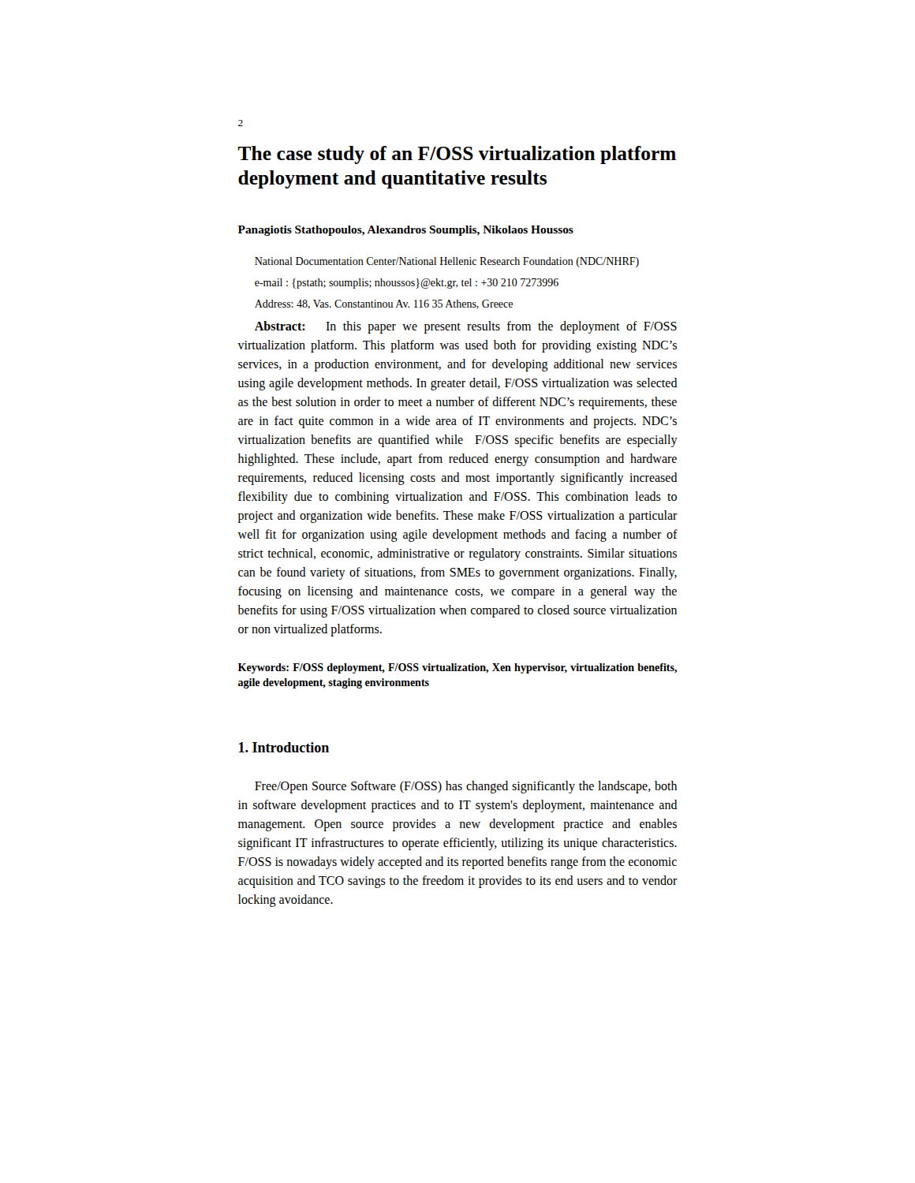2
The case study of an F/OSS virtualization platform deployment and quantitative results
Panagiotis Stathopoulos, Alexandros Soumplis, Nikolaos Houssos
National Documentation Center/National Hellenic Research Foundation (NDC/NHRF)
e-mail : {pstath; soumplis; nhoussos}@ekt.gr, tel : +30 210 7273996
Address: 48, Vas. Constantinou Av. 116 35 Athens, Greece
Abstract: In this paper we present results from the deployment of F/OSS virtualization platform. This platform was used both for providing existing NDC’s services, in a production environment, and for developing additional new services using agile development methods. In greater detail, F/OSS virtualization was selected as the best solution in order to meet a number of different NDC’s requirements, these are in fact quite common in a wide area of IT environments and projects. NDC’s virtualization benefits are quantified while F/OSS specific benefits are especially highlighted. These include, apart from reduced energy consumption and hardware requirements, reduced licensing costs and most importantly significantly increased flexibility due to combining virtualization and F/OSS. This combination leads to project and organization wide benefits. These make F/OSS virtualization a particular well fit for organization using agile development methods and facing a number of strict technical, economic, administrative or regulatory constraints. Similar situations can be found variety of situations, from SMEs to government organizations. Finally, focusing on licensing and maintenance costs, we compare in a general way the benefits for using F/OSS virtualization when compared to closed source virtualization or non virtualized platforms.
Keywords: F/OSS deployment, F/OSS virtualization, Xen hypervisor, virtualization benefits, agile development, staging environments
1. Introduction
Free/Open Source Software (F/OSS) has changed significantly the landscape, both in software development practices and to IT system's deployment, maintenance and management. Open source provides a new development practice and enables significant IT infrastructures to operate efficiently, utilizing its unique characteristics. F/OSS is nowadays widely accepted and its reported benefits range from the economic acquisition and TCO savings to the freedom it provides to its end users and to vendor locking avoidance.